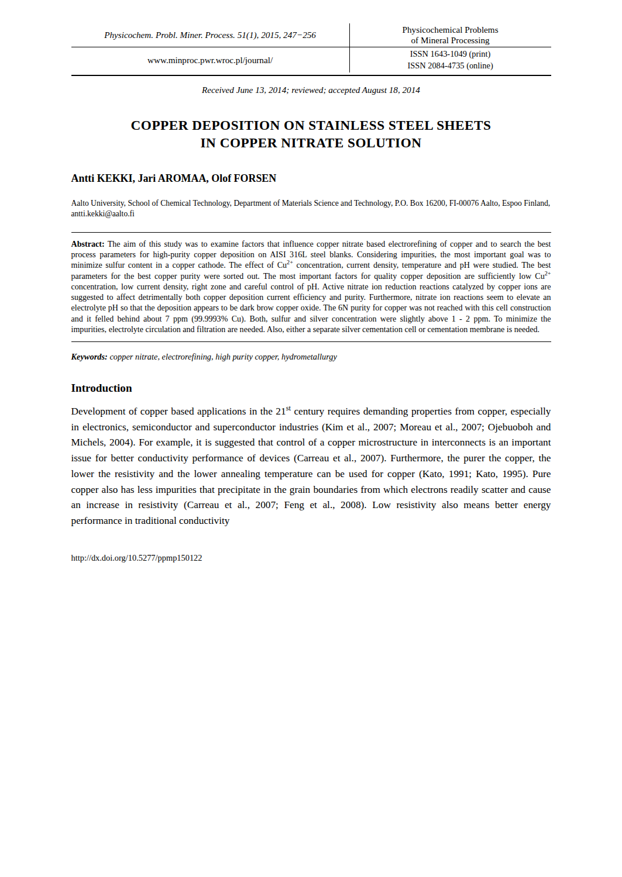| Physicochem. Probl. Miner. Process. 51(1), 2015, 247−256 | Physicochemical Problems of Mineral Processing |
| www.minproc.pwr.wroc.pl/journal/ | ISSN 1643-1049 (print) ISSN 2084-4735 (online) |
Received June 13, 2014; reviewed; accepted August 18, 2014
Copper deposition on stainless steel sheets
in copper nitrate solution
Antti Kekki, Jari Aromaa, Olof Forsen
Aalto University, School of Chemical Technology, Department of Materials Science and Technology, P.O. Box 16200, FI-00076 Aalto, Espoo Finland, antti.kekki@aalto.fi
Abstract: The aim of this study was to examine factors that influence copper nitrate based electrorefining of copper and to search the best process parameters for high-purity copper deposition on AISI 316L steel blanks. Considering impurities, the most important goal was to minimize sulfur content in a copper cathode. The effect of Cu2+ concentration, current density, temperature and pH were studied. The best parameters for the best copper purity were sorted out. The most important factors for quality copper deposition are sufficiently low Cu2+ concentration, low current density, right zone and careful control of pH. Active nitrate ion reduction reactions catalyzed by copper ions are suggested to affect detrimentally both copper deposition current efficiency and purity. Furthermore, nitrate ion reactions seem to elevate an electrolyte pH so that the deposition appears to be dark brow copper oxide. The 6N purity for copper was not reached with this cell construction and it felled behind about 7 ppm (99.9993% Cu). Both, sulfur and silver concentration were slightly above 1 - 2 ppm. To minimize the impurities, electrolyte circulation and filtration are needed. Also, either a separate silver cementation cell or cementation membrane is needed.
Keywords: copper nitrate, electrorefining, high purity copper, hydrometallurgy
Introduction
Development of copper based applications in the 21st century requires demanding properties from copper, especially in electronics, semiconductor and superconductor industries (Kim et al., 2007; Moreau et al., 2007; Ojebuoboh and Michels, 2004). For example, it is suggested that control of a copper microstructure in interconnects is an important issue for better conductivity performance of devices (Carreau et al., 2007). Furthermore, the purer the copper, the lower the resistivity and the lower annealing temperature can be used for copper (Kato, 1991; Kato, 1995). Pure copper also has less impurities that precipitate in the grain boundaries from which electrons readily scatter and cause an increase in resistivity (Carreau et al., 2007; Feng et al., 2008). Low resistivity also means better energy performance in traditional conductivity
http://dx.doi.org/10.5277/ppmp150122